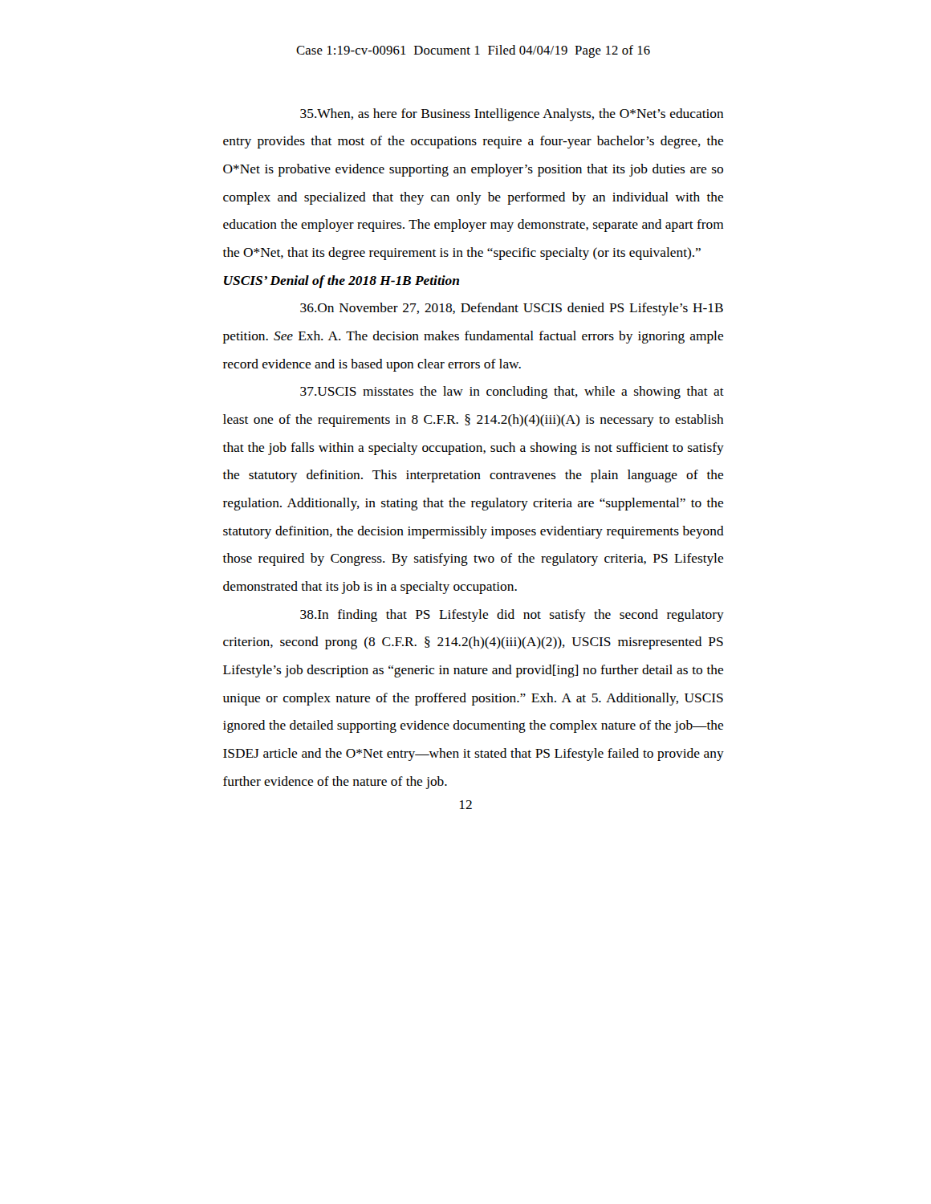Case 1:19-cv-00961 Document 1 Filed 04/04/19 Page 12 of 16
35. When, as here for Business Intelligence Analysts, the O*Net’s education entry provides that most of the occupations require a four-year bachelor’s degree, the O*Net is probative evidence supporting an employer’s position that its job duties are so complex and specialized that they can only be performed by an individual with the education the employer requires. The employer may demonstrate, separate and apart from the O*Net, that its degree requirement is in the “specific specialty (or its equivalent).”
USCIS’ Denial of the 2018 H-1B Petition
36. On November 27, 2018, Defendant USCIS denied PS Lifestyle’s H-1B petition. See Exh. A. The decision makes fundamental factual errors by ignoring ample record evidence and is based upon clear errors of law.
37. USCIS misstates the law in concluding that, while a showing that at least one of the requirements in 8 C.F.R. § 214.2(h)(4)(iii)(A) is necessary to establish that the job falls within a specialty occupation, such a showing is not sufficient to satisfy the statutory definition. This interpretation contravenes the plain language of the regulation. Additionally, in stating that the regulatory criteria are “supplemental” to the statutory definition, the decision impermissibly imposes evidentiary requirements beyond those required by Congress. By satisfying two of the regulatory criteria, PS Lifestyle demonstrated that its job is in a specialty occupation.
38. In finding that PS Lifestyle did not satisfy the second regulatory criterion, second prong (8 C.F.R. § 214.2(h)(4)(iii)(A)(2)), USCIS misrepresented PS Lifestyle’s job description as “generic in nature and provid[ing] no further detail as to the unique or complex nature of the proffered position.” Exh. A at 5. Additionally, USCIS ignored the detailed supporting evidence documenting the complex nature of the job—the ISDEJ article and the O*Net entry—when it stated that PS Lifestyle failed to provide any further evidence of the nature of the job.
12